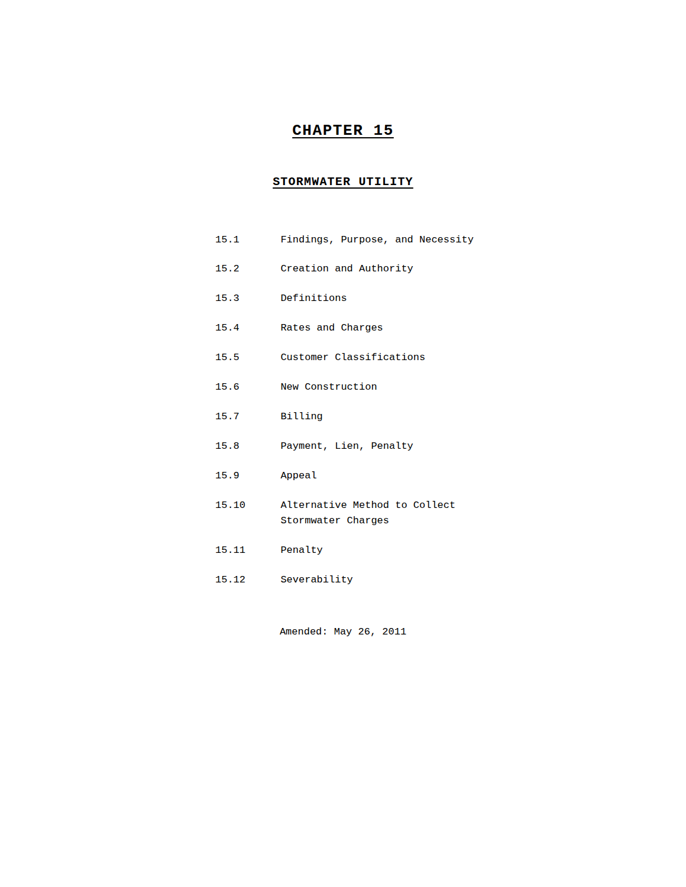CHAPTER 15
STORMWATER UTILITY
15.1
Findings, Purpose, and Necessity
15.2
Creation and Authority
15.3
Definitions
15.4
Rates and Charges
15.5
Customer Classifications
15.6
New Construction
15.7
Billing
15.8
Payment, Lien, Penalty
15.9
Appeal
15.10
Alternative Method to CollectStormwater Charges
15.11
Penalty
15.12
Severability
Amended: May 26, 2011